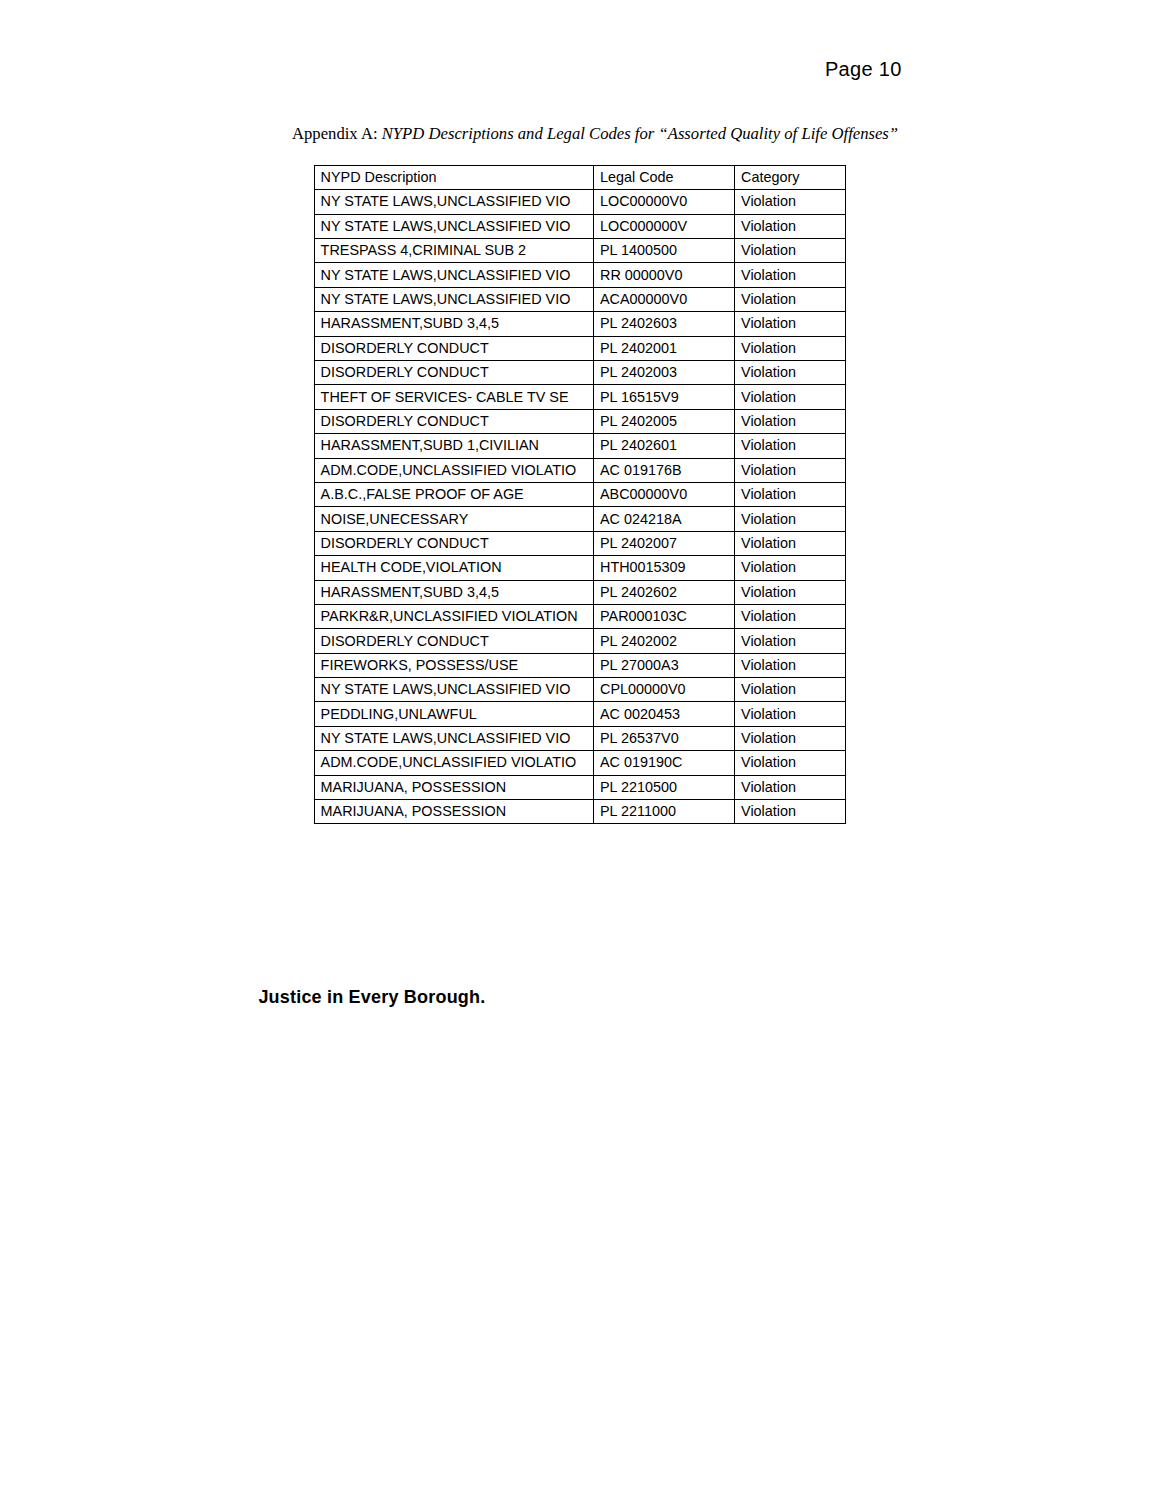Page 10
Appendix A: NYPD Descriptions and Legal Codes for “Assorted Quality of Life Offenses”
| NYPD Description | Legal Code | Category |
| --- | --- | --- |
| NY STATE LAWS,UNCLASSIFIED VIO | LOC00000V0 | Violation |
| NY STATE LAWS,UNCLASSIFIED VIO | LOC000000V | Violation |
| TRESPASS 4,CRIMINAL SUB 2 | PL 1400500 | Violation |
| NY STATE LAWS,UNCLASSIFIED VIO | RR 00000V0 | Violation |
| NY STATE LAWS,UNCLASSIFIED VIO | ACA00000V0 | Violation |
| HARASSMENT,SUBD 3,4,5 | PL 2402603 | Violation |
| DISORDERLY CONDUCT | PL 2402001 | Violation |
| DISORDERLY CONDUCT | PL 2402003 | Violation |
| THEFT OF SERVICES- CABLE TV SE | PL 16515V9 | Violation |
| DISORDERLY CONDUCT | PL 2402005 | Violation |
| HARASSMENT,SUBD 1,CIVILIAN | PL 2402601 | Violation |
| ADM.CODE,UNCLASSIFIED VIOLATIO | AC 019176B | Violation |
| A.B.C.,FALSE PROOF OF AGE | ABC00000V0 | Violation |
| NOISE,UNECESSARY | AC 024218A | Violation |
| DISORDERLY CONDUCT | PL 2402007 | Violation |
| HEALTH CODE,VIOLATION | HTH0015309 | Violation |
| HARASSMENT,SUBD 3,4,5 | PL 2402602 | Violation |
| PARKR&R,UNCLASSIFIED VIOLATION | PAR000103C | Violation |
| DISORDERLY CONDUCT | PL 2402002 | Violation |
| FIREWORKS, POSSESS/USE | PL 27000A3 | Violation |
| NY STATE LAWS,UNCLASSIFIED VIO | CPL00000V0 | Violation |
| PEDDLING,UNLAWFUL | AC 0020453 | Violation |
| NY STATE LAWS,UNCLASSIFIED VIO | PL 26537V0 | Violation |
| ADM.CODE,UNCLASSIFIED VIOLATIO | AC 019190C | Violation |
| MARIJUANA, POSSESSION | PL 2210500 | Violation |
| MARIJUANA, POSSESSION | PL 2211000 | Violation |
Justice in Every Borough.